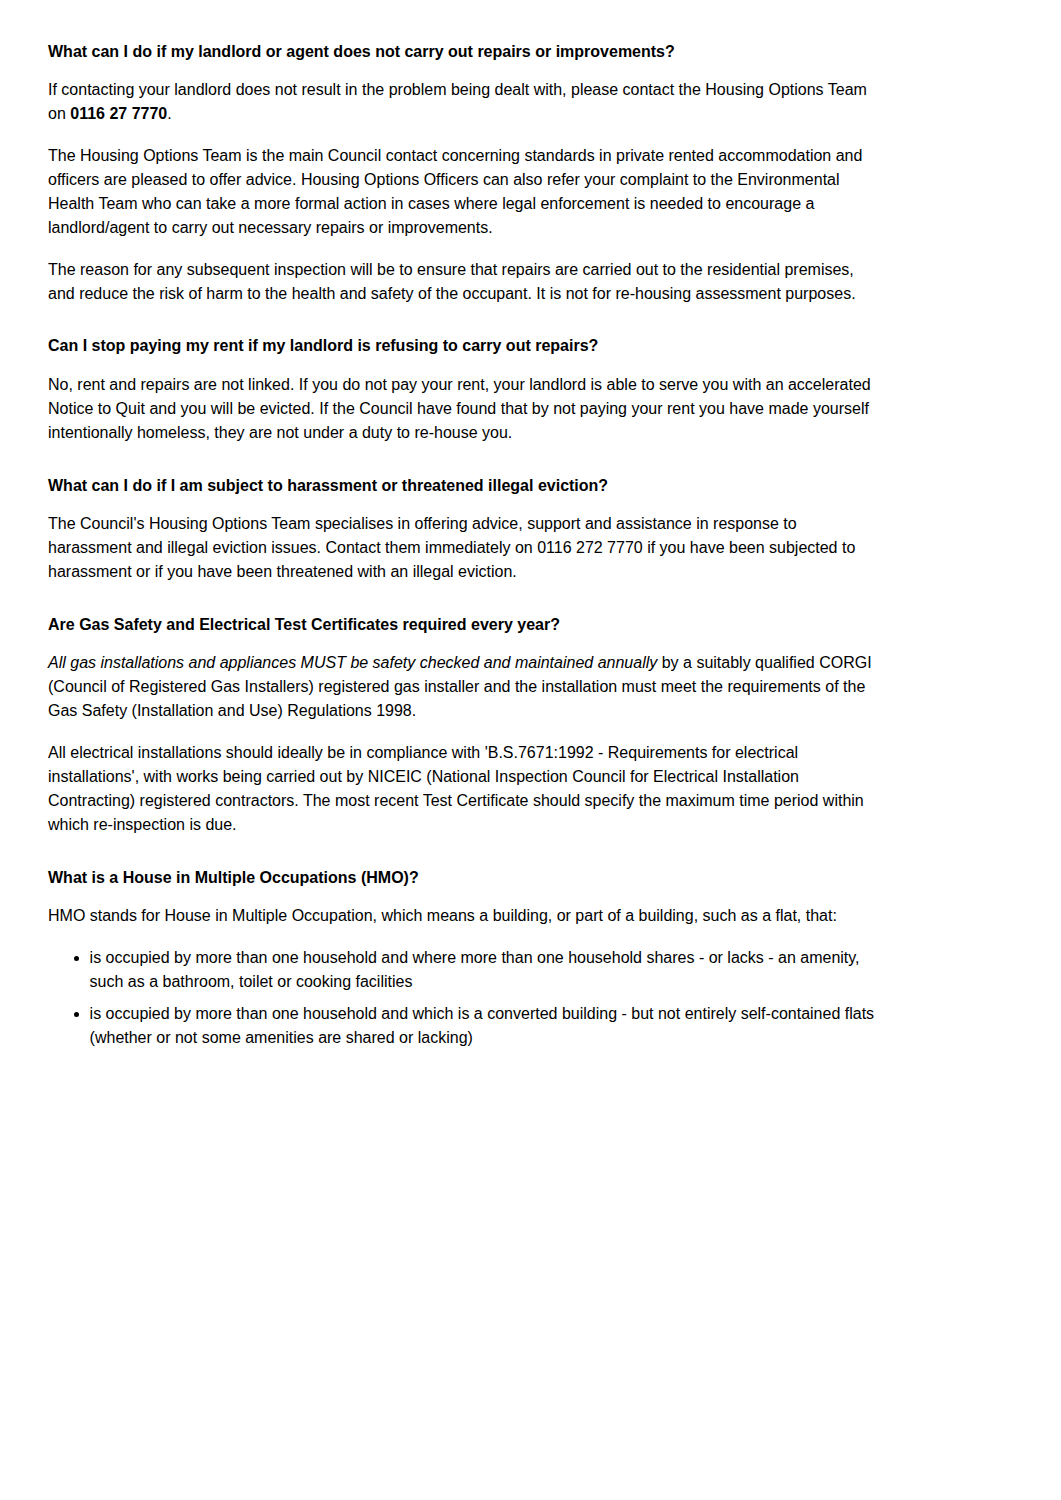What can I do if my landlord or agent does not carry out repairs or improvements?
If contacting your landlord does not result in the problem being dealt with, please contact the Housing Options Team on 0116 27 7770.
The Housing Options Team is the main Council contact concerning standards in private rented accommodation and officers are pleased to offer advice. Housing Options Officers can also refer your complaint to the Environmental Health Team who can take a more formal action in cases where legal enforcement is needed to encourage a landlord/agent to carry out necessary repairs or improvements.
The reason for any subsequent inspection will be to ensure that repairs are carried out to the residential premises, and reduce the risk of harm to the health and safety of the occupant. It is not for re-housing assessment purposes.
Can I stop paying my rent if my landlord is refusing to carry out repairs?
No, rent and repairs are not linked. If you do not pay your rent, your landlord is able to serve you with an accelerated Notice to Quit and you will be evicted. If the Council have found that by not paying your rent you have made yourself intentionally homeless, they are not under a duty to re-house you.
What can I do if I am subject to harassment or threatened illegal eviction?
The Council's Housing Options Team specialises in offering advice, support and assistance in response to harassment and illegal eviction issues. Contact them immediately on 0116 272 7770 if you have been subjected to harassment or if you have been threatened with an illegal eviction.
Are Gas Safety and Electrical Test Certificates required every year?
All gas installations and appliances MUST be safety checked and maintained annually by a suitably qualified CORGI (Council of Registered Gas Installers) registered gas installer and the installation must meet the requirements of the Gas Safety (Installation and Use) Regulations 1998.
All electrical installations should ideally be in compliance with 'B.S.7671:1992 - Requirements for electrical installations', with works being carried out by NICEIC (National Inspection Council for Electrical Installation Contracting) registered contractors. The most recent Test Certificate should specify the maximum time period within which re-inspection is due.
What is a House in Multiple Occupations (HMO)?
HMO stands for House in Multiple Occupation, which means a building, or part of a building, such as a flat, that:
is occupied by more than one household and where more than one household shares - or lacks - an amenity, such as a bathroom, toilet or cooking facilities
is occupied by more than one household and which is a converted building - but not entirely self-contained flats (whether or not some amenities are shared or lacking)